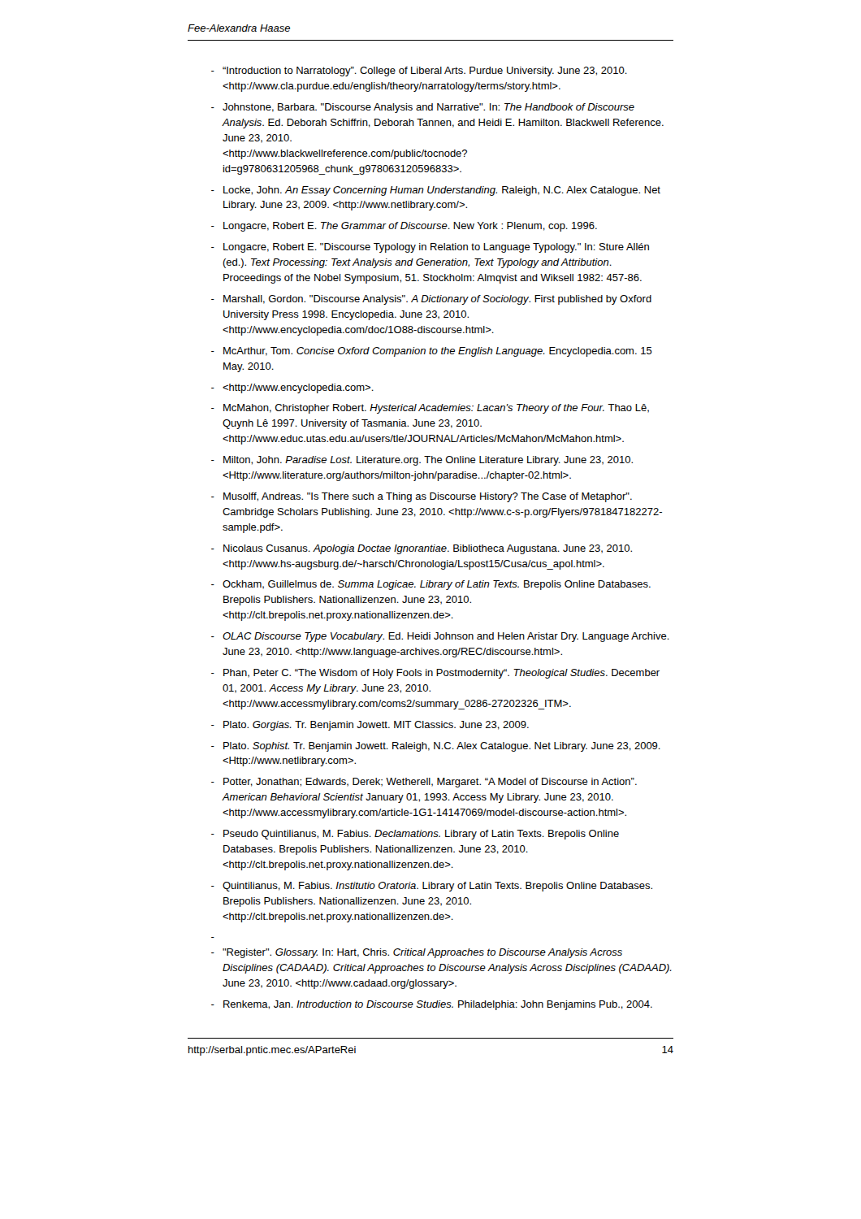Fee-Alexandra Haase
“Introduction to Narratology”. College of Liberal Arts. Purdue University. June 23, 2010. <http://www.cla.purdue.edu/english/theory/narratology/terms/story.html>.
Johnstone, Barbara. "Discourse Analysis and Narrative". In: The Handbook of Discourse Analysis. Ed. Deborah Schiffrin, Deborah Tannen, and Heidi E. Hamilton. Blackwell Reference. June 23, 2010.
<http://www.blackwellreference.com/public/tocnode?id=g9780631205968_chunk_g978063120596833>.
Locke, John. An Essay Concerning Human Understanding. Raleigh, N.C. Alex Catalogue. Net Library. June 23, 2009. <http://www.netlibrary.com/>.
Longacre, Robert E. The Grammar of Discourse. New York : Plenum, cop. 1996.
Longacre, Robert E. "Discourse Typology in Relation to Language Typology." In: Sture Allén (ed.). Text Processing: Text Analysis and Generation, Text Typology and Attribution. Proceedings of the Nobel Symposium, 51. Stockholm: Almqvist and Wiksell 1982: 457-86.
Marshall, Gordon. "Discourse Analysis". A Dictionary of Sociology. First published by Oxford University Press 1998. Encyclopedia. June 23, 2010.
<http://www.encyclopedia.com/doc/1O88-discourse.html>.
McArthur, Tom. Concise Oxford Companion to the English Language. Encyclopedia.com. 15 May. 2010.
<http://www.encyclopedia.com>.
McMahon, Christopher Robert. Hysterical Academies: Lacan's Theory of the Four. Thao Lê, Quynh Lê 1997. University of Tasmania. June 23, 2010.
<http://www.educ.utas.edu.au/users/tle/JOURNAL/Articles/McMahon/McMahon.html>.
Milton, John. Paradise Lost. Literature.org. The Online Literature Library. June 23, 2010. <Http://www.literature.org/authors/milton-john/paradise.../chapter-02.html>.
Musolff, Andreas. "Is There such a Thing as Discourse History? The Case of Metaphor". Cambridge Scholars Publishing. June 23, 2010. <http://www.c-s-p.org/Flyers/9781847182272-sample.pdf>.
Nicolaus Cusanus. Apologia Doctae Ignorantiae. Bibliotheca Augustana. June 23, 2010. <http://www.hs-augsburg.de/~harsch/Chronologia/Lspost15/Cusa/cus_apol.html>.
Ockham, Guillelmus de. Summa Logicae. Library of Latin Texts. Brepolis Online Databases. Brepolis Publishers. Nationallizenzen. June 23, 2010.
<http://clt.brepolis.net.proxy.nationallizenzen.de>.
OLAC Discourse Type Vocabulary. Ed. Heidi Johnson and Helen Aristar Dry. Language Archive. June 23, 2010. <http://www.language-archives.org/REC/discourse.html>.
Phan, Peter C. “The Wisdom of Holy Fools in Postmodernity“. Theological Studies. December 01, 2001. Access My Library. June 23, 2010.
<http://www.accessmylibrary.com/coms2/summary_0286-27202326_ITM>.
Plato. Gorgias. Tr. Benjamin Jowett. MIT Classics. June 23, 2009.
Plato. Sophist. Tr. Benjamin Jowett. Raleigh, N.C. Alex Catalogue. Net Library. June 23, 2009. <Http://www.netlibrary.com>.
Potter, Jonathan; Edwards, Derek; Wetherell, Margaret. “A Model of Discourse in Action”. American Behavioral Scientist January 01, 1993. Access My Library. June 23, 2010. <http://www.accessmylibrary.com/article-1G1-14147069/model-discourse-action.html>.
Pseudo Quintilianus, M. Fabius. Declamations. Library of Latin Texts. Brepolis Online Databases. Brepolis Publishers. Nationallizenzen. June 23, 2010.
<http://clt.brepolis.net.proxy.nationallizenzen.de>.
Quintilianus, M. Fabius. Institutio Oratoria. Library of Latin Texts. Brepolis Online Databases. Brepolis Publishers. Nationallizenzen. June 23, 2010.
<http://clt.brepolis.net.proxy.nationallizenzen.de>.
"Register". Glossary. In: Hart, Chris. Critical Approaches to Discourse Analysis Across Disciplines (CADAAD). Critical Approaches to Discourse Analysis Across Disciplines (CADAAD). June 23, 2010. <http://www.cadaad.org/glossary>.
Renkema, Jan. Introduction to Discourse Studies. Philadelphia: John Benjamins Pub., 2004.
http://serbal.pntic.mec.es/AParteRei 14